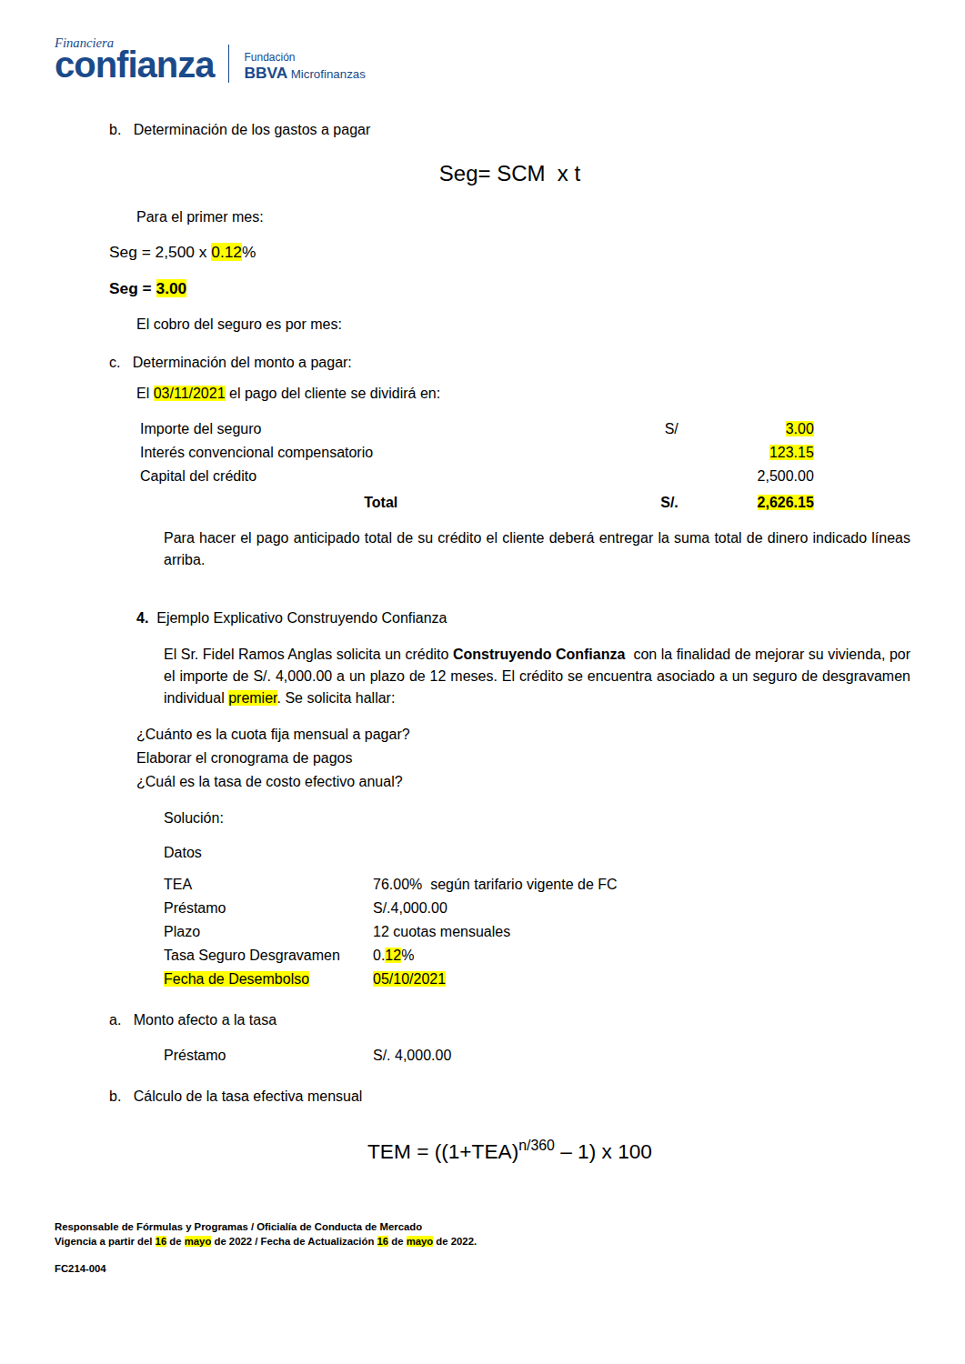Financiera confianza
Fundación BBVA Microfinanzas
b. Determinación de los gastos a pagar
Seg= SCM x t
Para el primer mes:
Seg = 2,500 x 0.12%
Seg = 3.00
El cobro del seguro es por mes:
c. Determinación del monto a pagar:
El 03/11/2021 el pago del cliente se dividirá en:
| Importe del seguro | S/ | 3.00 |
| Interés convencional compensatorio | | 123.15 |
| Capital del crédito | | 2,500.00 |
| Total | S/. | 2,626.15 |
Para hacer el pago anticipado total de su crédito el cliente deberá entregar la suma total de dinero indicado líneas arriba.
4. Ejemplo Explicativo Construyendo Confianza
El Sr. Fidel Ramos Anglas solicita un crédito Construyendo Confianza con la finalidad de mejorar su vivienda, por el importe de S/. 4,000.00 a un plazo de 12 meses. El crédito se encuentra asociado a un seguro de desgravamen individual premier. Se solicita hallar:
¿Cuánto es la cuota fija mensual a pagar?
Elaborar el cronograma de pagos
¿Cuál es la tasa de costo efectivo anual?
Solución:
Datos
| TEA | 76.00% según tarifario vigente de FC |
| Préstamo | S/.4,000.00 |
| Plazo | 12 cuotas mensuales |
| Tasa Seguro Desgravamen | 0. 12 % |
| Fecha de Desembolso | 05/10/2021 |
a. Monto afecto a la tasa
| Préstamo | S/. 4,000.00 |
b. Cálculo de la tasa efectiva mensual
TEM = ((1+TEA)n/360 – 1) x 100
Responsable de Fórmulas y Programas / Oficialía de Conducta de Mercado
Vigencia a partir del 16 de mayo de 2022 / Fecha de Actualización 16 de mayo de 2022.
FC214-004